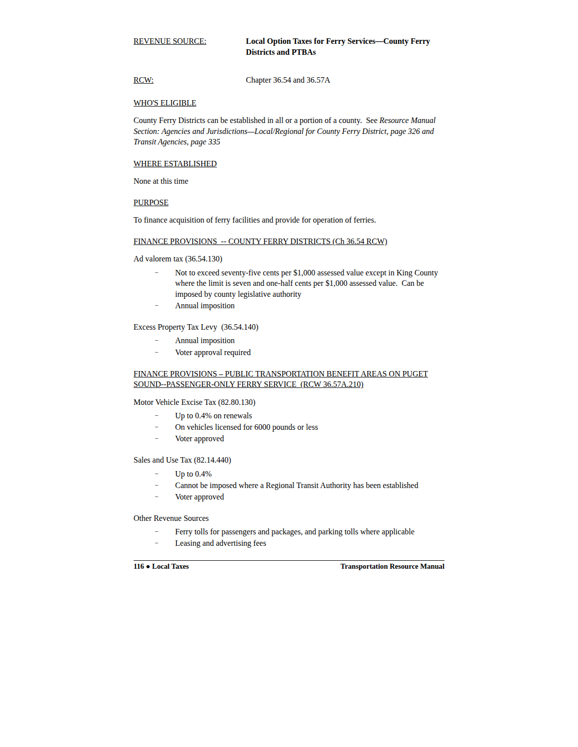REVENUE SOURCE:
Local Option Taxes for Ferry Services—County Ferry Districts and PTBAs
RCW:
Chapter 36.54 and 36.57A
WHO'S ELIGIBLE
County Ferry Districts can be established in all or a portion of a county. See Resource Manual Section: Agencies and Jurisdictions—Local/Regional for County Ferry District, page 326 and
Transit Agencies, page 335
WHERE ESTABLISHED
None at this time
PURPOSE
To finance acquisition of ferry facilities and provide for operation of ferries.
FINANCE PROVISIONS -- COUNTY FERRY DISTRICTS (Ch 36.54 RCW)
Ad valorem tax (36.54.130)
Not to exceed seventy-five cents per $1,000 assessed value except in King County where the limit is seven and one-half cents per $1,000 assessed value. Can be imposed by county legislative authority
Annual imposition
Excess Property Tax Levy (36.54.140)
Annual imposition
Voter approval required
FINANCE PROVISIONS – PUBLIC TRANSPORTATION BENEFIT AREAS ON PUGET SOUND--PASSENGER-ONLY FERRY SERVICE (RCW 36.57A.210)
Motor Vehicle Excise Tax (82.80.130)
Up to 0.4% on renewals
On vehicles licensed for 6000 pounds or less
Voter approved
Sales and Use Tax (82.14.440)
Up to 0.4%
Cannot be imposed where a Regional Transit Authority has been established
Voter approved
Other Revenue Sources
Ferry tolls for passengers and packages, and parking tolls where applicable
Leasing and advertising fees
116 ● Local Taxes
Transportation Resource Manual